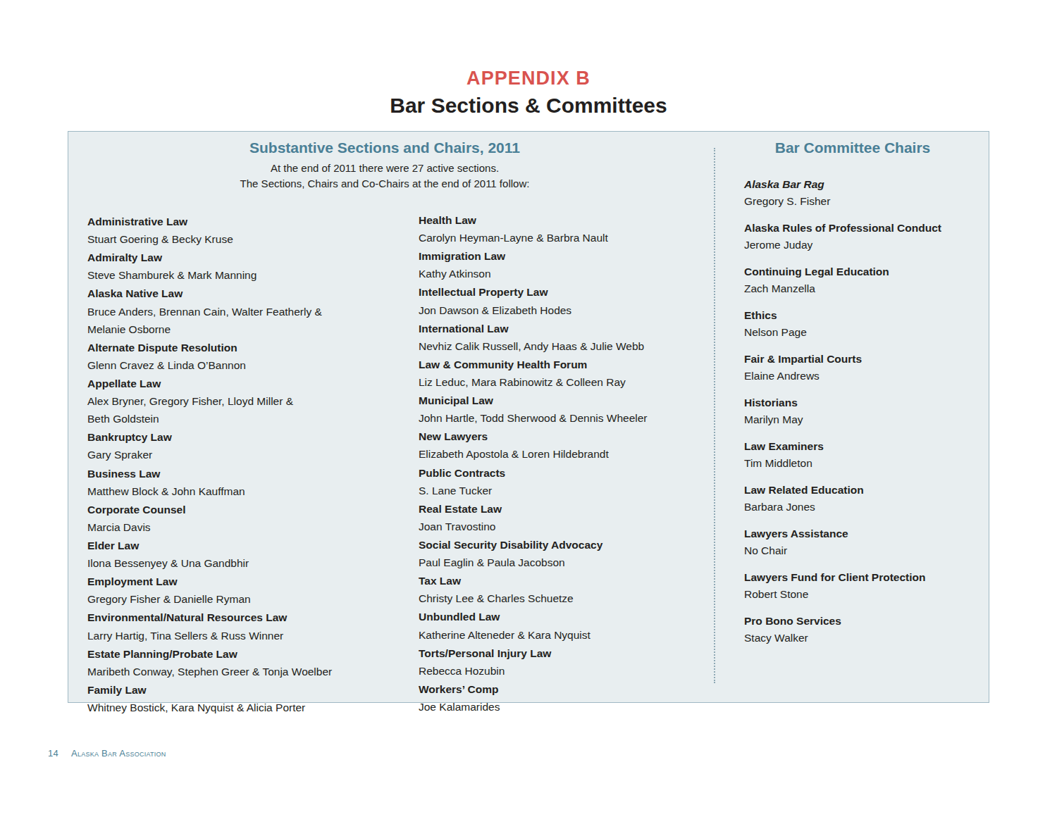APPENDIX B
Bar Sections & Committees
Substantive Sections and Chairs, 2011
At the end of 2011 there were 27 active sections.
The Sections, Chairs and Co-Chairs at the end of 2011 follow:
Administrative Law Stuart Goering & Becky Kruse Admiralty Law Steve Shamburek & Mark Manning Alaska Native Law Bruce Anders, Brennan Cain, Walter Featherly &
Melanie Osborne Alternate Dispute Resolution Glenn Cravez & Linda O’Bannon Appellate Law Alex Bryner, Gregory Fisher, Lloyd Miller &
Beth Goldstein Bankruptcy Law Gary Spraker Business Law Matthew Block & John Kauffman Corporate Counsel Marcia Davis Elder Law Ilona Bessenyey & Una Gandbhir Employment Law Gregory Fisher & Danielle Ryman Environmental/Natural Resources Law Larry Hartig, Tina Sellers & Russ Winner Estate Planning/Probate Law Maribeth Conway, Stephen Greer & Tonja Woelber Family Law Whitney Bostick, Kara Nyquist & Alicia Porter
Health Law Carolyn Heyman-Layne & Barbra Nault Immigration Law Kathy Atkinson Intellectual Property Law Jon Dawson & Elizabeth Hodes International Law Nevhiz Calik Russell, Andy Haas & Julie Webb Law & Community Health Forum Liz Leduc, Mara Rabinowitz & Colleen Ray Municipal Law John Hartle, Todd Sherwood & Dennis Wheeler New Lawyers Elizabeth Apostola & Loren Hildebrandt Public Contracts S. Lane Tucker Real Estate Law Joan Travostino Social Security Disability Advocacy Paul Eaglin & Paula Jacobson Tax Law Christy Lee & Charles Schuetze Unbundled Law Katherine Alteneder & Kara Nyquist Torts/Personal Injury Law Rebecca Hozubin Workers’ Comp Joe Kalamarides
Bar Committee Chairs
Alaska Bar Rag Gregory S. Fisher
Alaska Rules of Professional Conduct Jerome Juday
Continuing Legal Education Zach Manzella
Ethics Nelson Page
Fair & Impartial Courts Elaine Andrews
Historians Marilyn May
Law Examiners Tim Middleton
Law Related Education Barbara Jones
Lawyers Assistance No Chair
Lawyers Fund for Client Protection Robert Stone
Pro Bono Services Stacy Walker
14 Alaska Bar Association